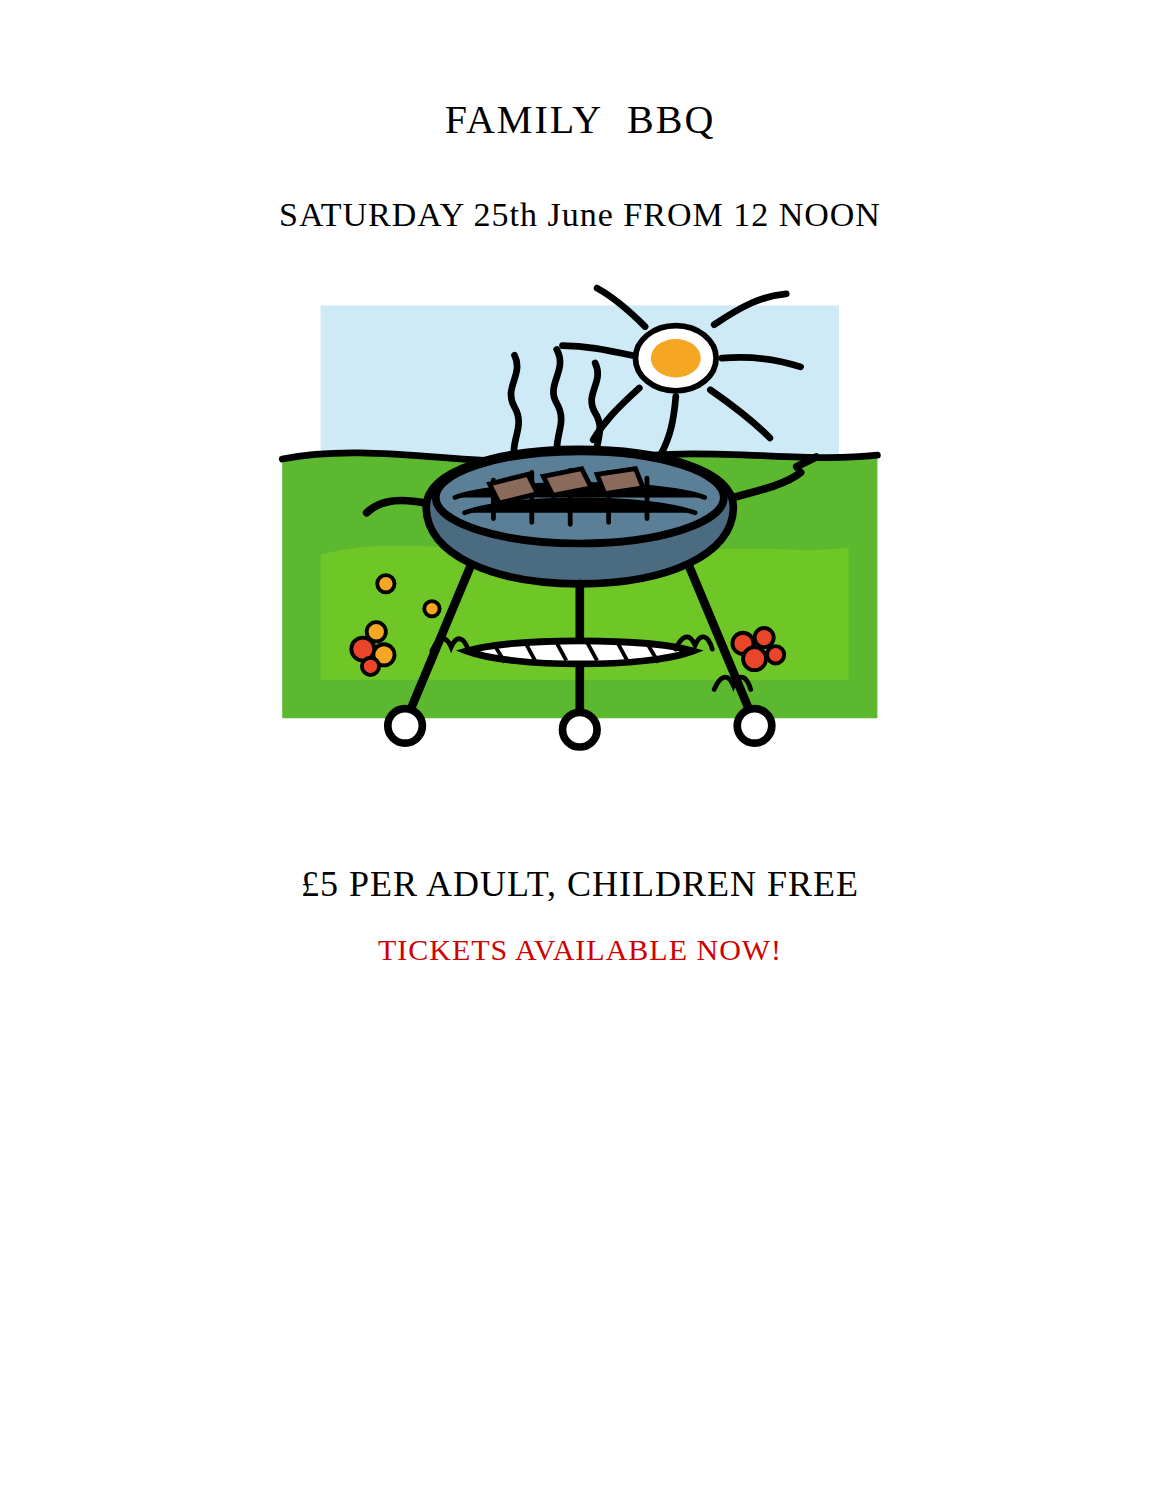FAMILY BBQ
SATURDAY 25th June FROM 12 NOON
£5 PER ADULT, CHILDREN FREE
TICKETS AVAILABLE NOW!